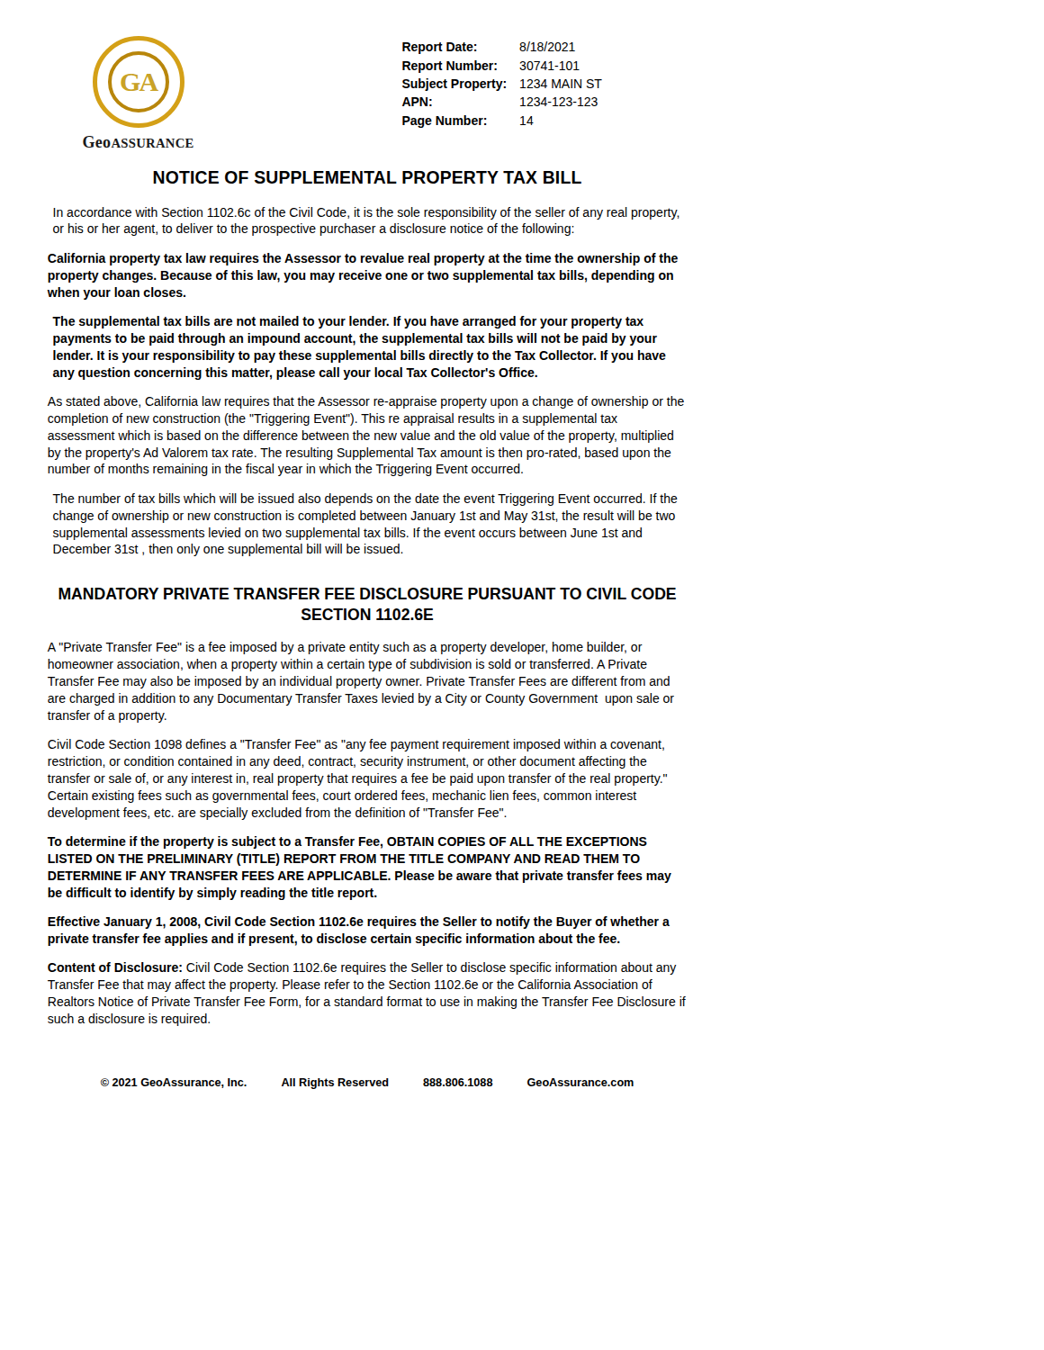GA
GeoASSURANCE
| Report Date: | 8/18/2021 |
| Report Number: | 30741-101 |
| Subject Property: | 1234 MAIN ST |
| APN: | 1234-123-123 |
| Page Number: | 14 |
NOTICE OF SUPPLEMENTAL PROPERTY TAX BILL
In accordance with Section 1102.6c of the Civil Code, it is the sole responsibility of the seller of any real property, or his or her agent, to deliver to the prospective purchaser a disclosure notice of the following:
California property tax law requires the Assessor to revalue real property at the time the ownership of the property changes. Because of this law, you may receive one or two supplemental tax bills, depending on when your loan closes.
The supplemental tax bills are not mailed to your lender. If you have arranged for your property tax payments to be paid through an impound account, the supplemental tax bills will not be paid by your lender. It is your responsibility to pay these supplemental bills directly to the Tax Collector. If you have any question concerning this matter, please call your local Tax Collector's Office.
As stated above, California law requires that the Assessor re-appraise property upon a change of ownership or the completion of new construction (the "Triggering Event"). This re appraisal results in a supplemental tax assessment which is based on the difference between the new value and the old value of the property, multiplied by the property's Ad Valorem tax rate. The resulting Supplemental Tax amount is then pro-rated, based upon the number of months remaining in the fiscal year in which the Triggering Event occurred.
The number of tax bills which will be issued also depends on the date the event Triggering Event occurred. If the change of ownership or new construction is completed between January 1st and May 31st, the result will be two supplemental assessments levied on two supplemental tax bills. If the event occurs between June 1st and December 31st , then only one supplemental bill will be issued.
MANDATORY PRIVATE TRANSFER FEE DISCLOSURE PURSUANT TO CIVIL CODE SECTION 1102.6E
A "Private Transfer Fee" is a fee imposed by a private entity such as a property developer, home builder, or homeowner association, when a property within a certain type of subdivision is sold or transferred. A Private Transfer Fee may also be imposed by an individual property owner. Private Transfer Fees are different from and are charged in addition to any Documentary Transfer Taxes levied by a City or County Government upon sale or transfer of a property.
Civil Code Section 1098 defines a "Transfer Fee" as "any fee payment requirement imposed within a covenant, restriction, or condition contained in any deed, contract, security instrument, or other document affecting the transfer or sale of, or any interest in, real property that requires a fee be paid upon transfer of the real property." Certain existing fees such as governmental fees, court ordered fees, mechanic lien fees, common interest development fees, etc. are specially excluded from the definition of "Transfer Fee".
To determine if the property is subject to a Transfer Fee, OBTAIN COPIES OF ALL THE EXCEPTIONS LISTED ON THE PRELIMINARY (TITLE) REPORT FROM THE TITLE COMPANY AND READ THEM TO DETERMINE IF ANY TRANSFER FEES ARE APPLICABLE. Please be aware that private transfer fees may be difficult to identify by simply reading the title report.
Effective January 1, 2008, Civil Code Section 1102.6e requires the Seller to notify the Buyer of whether a private transfer fee applies and if present, to disclose certain specific information about the fee.
Content of Disclosure: Civil Code Section 1102.6e requires the Seller to disclose specific information about any Transfer Fee that may affect the property. Please refer to the Section 1102.6e or the California Association of Realtors Notice of Private Transfer Fee Form, for a standard format to use in making the Transfer Fee Disclosure if such a disclosure is required.
© 2021 GeoAssurance, Inc. All Rights Reserved 888.806.1088 GeoAssurance.com